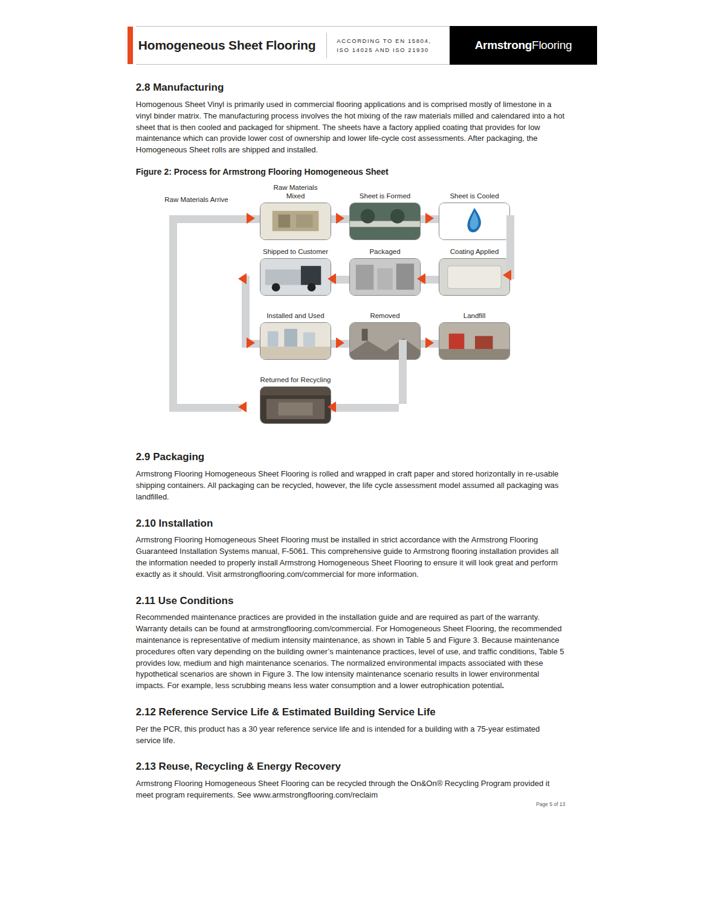Homogeneous Sheet Flooring
According to EN 15804,
ISO 14025 and ISO 21930
Armstrong Flooring
2.8 Manufacturing
Homogenous Sheet Vinyl is primarily used in commercial flooring applications and is comprised mostly of limestone in a vinyl binder matrix. The manufacturing process involves the hot mixing of the raw materials milled and calendared into a hot sheet that is then cooled and packaged for shipment. The sheets have a factory applied coating that provides for low maintenance which can provide lower cost of ownership and lower life-cycle cost assessments. After packaging, the Homogeneous Sheet rolls are shipped and installed.
Figure 2: Process for Armstrong Flooring Homogeneous Sheet
Raw Materials
Mixed
Sheet is Formed
Sheet is Cooled
Shipped to Customer
Packaged
Coating Applied
Installed and Used
Removed
Landfill
Returned for Recycling
Raw Materials Arrive
2.9 Packaging
Armstrong Flooring Homogeneous Sheet Flooring is rolled and wrapped in craft paper and stored horizontally in re-usable shipping containers. All packaging can be recycled, however, the life cycle assessment model assumed all packaging was landfilled.
2.10 Installation
Armstrong Flooring Homogeneous Sheet Flooring must be installed in strict accordance with the Armstrong Flooring Guaranteed Installation Systems manual, F-5061. This comprehensive guide to Armstrong flooring installation provides all the information needed to properly install Armstrong Homogeneous Sheet Flooring to ensure it will look great and perform exactly as it should. Visit armstrongflooring.com/commercial for more information.
2.11 Use Conditions
Recommended maintenance practices are provided in the installation guide and are required as part of the warranty. Warranty details can be found at armstrongflooring.com/commercial. For Homogeneous Sheet Flooring, the recommended maintenance is representative of medium intensity maintenance, as shown in Table 5 and Figure 3. Because maintenance procedures often vary depending on the building owner’s maintenance practices, level of use, and traffic conditions, Table 5 provides low, medium and high maintenance scenarios. The normalized environmental impacts associated with these hypothetical scenarios are shown in Figure 3. The low intensity maintenance scenario results in lower environmental impacts. For example, less scrubbing means less water consumption and a lower eutrophication potential.
2.12 Reference Service Life & Estimated Building Service Life
Per the PCR, this product has a 30 year reference service life and is intended for a building with a 75-year estimated service life.
2.13 Reuse, Recycling & Energy Recovery
Armstrong Flooring Homogeneous Sheet Flooring can be recycled through the On&On® Recycling Program provided it meet program requirements. See www.armstrongflooring.com/reclaim
Page 5 of 13